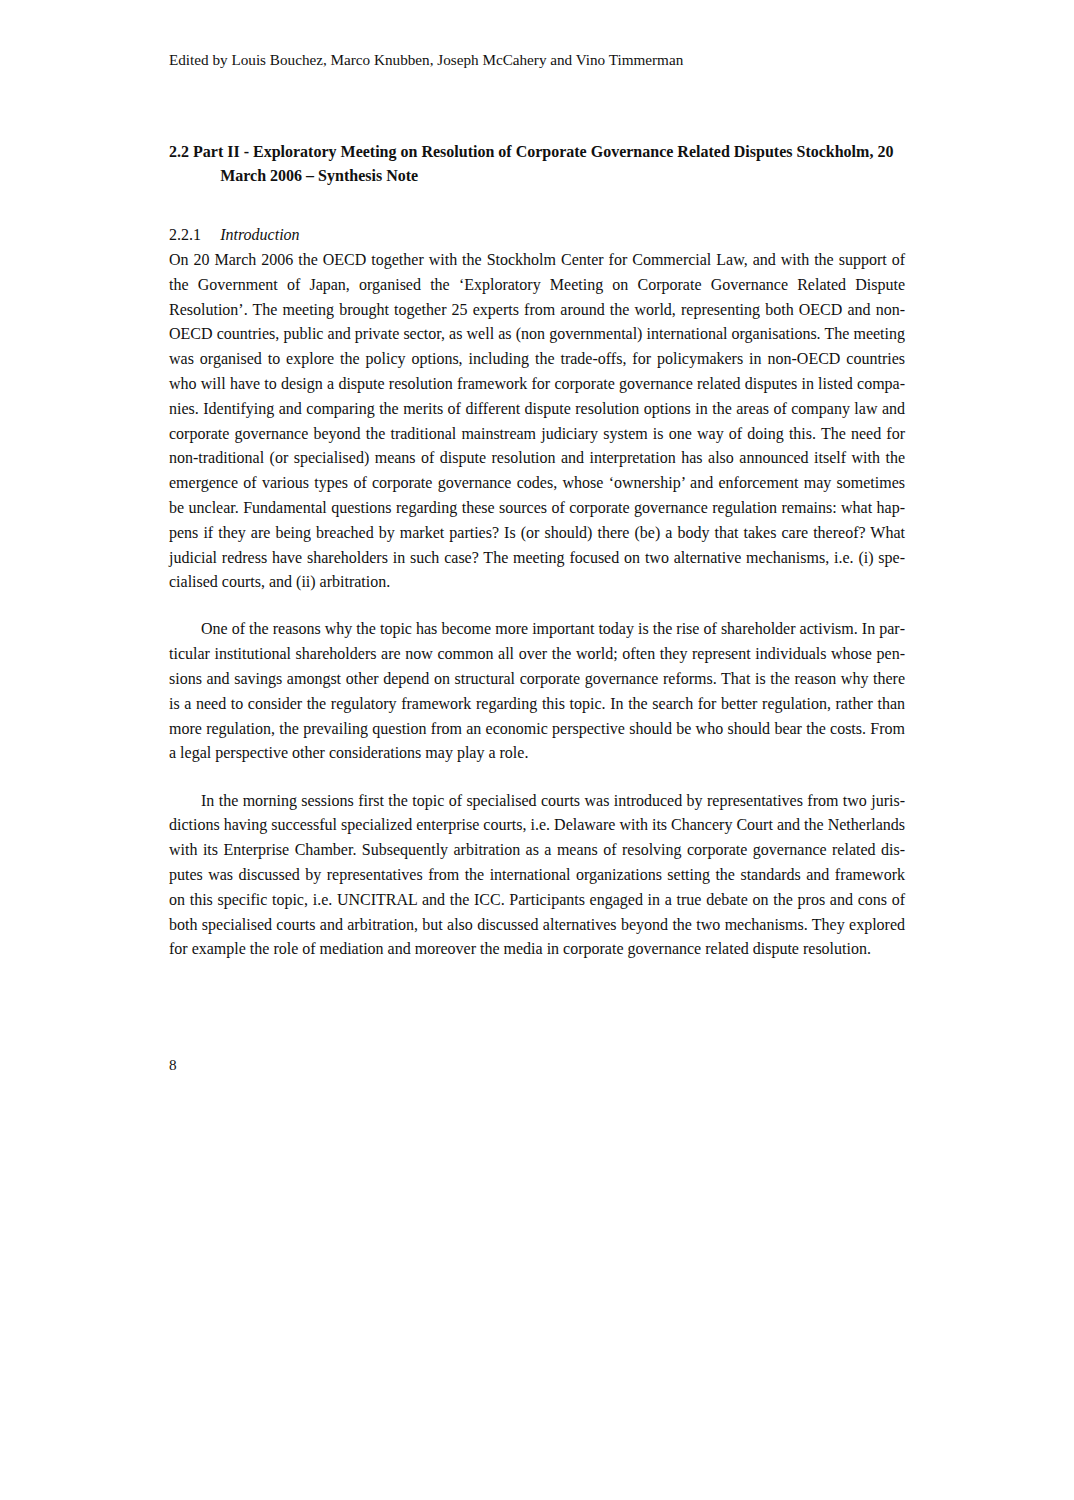Edited by Louis Bouchez, Marco Knubben, Joseph McCahery and Vino Timmerman
2.2 Part II - Exploratory Meeting on Resolution of Corporate Governance Related Disputes Stockholm, 20 March 2006 – Synthesis Note
2.2.1 Introduction
On 20 March 2006 the OECD together with the Stockholm Center for Commercial Law, and with the support of the Government of Japan, organised the ‘Exploratory Meeting on Corporate Governance Related Dispute Resolution’. The meeting brought together 25 experts from around the world, representing both OECD and non-OECD countries, public and private sector, as well as (non governmental) international organisations. The meeting was organised to explore the policy options, including the trade-offs, for policymakers in non-OECD countries who will have to design a dispute resolution framework for corporate governance related disputes in listed companies. Identifying and comparing the merits of different dispute resolution options in the areas of company law and corporate governance beyond the traditional mainstream judiciary system is one way of doing this. The need for non-traditional (or specialised) means of dispute resolution and interpretation has also announced itself with the emergence of various types of corporate governance codes, whose ‘ownership’ and enforcement may sometimes be unclear. Fundamental questions regarding these sources of corporate governance regulation remains: what happens if they are being breached by market parties? Is (or should) there (be) a body that takes care thereof? What judicial redress have shareholders in such case? The meeting focused on two alternative mechanisms, i.e. (i) specialised courts, and (ii) arbitration.
One of the reasons why the topic has become more important today is the rise of shareholder activism. In particular institutional shareholders are now common all over the world; often they represent individuals whose pensions and savings amongst other depend on structural corporate governance reforms. That is the reason why there is a need to consider the regulatory framework regarding this topic. In the search for better regulation, rather than more regulation, the prevailing question from an economic perspective should be who should bear the costs. From a legal perspective other considerations may play a role.
In the morning sessions first the topic of specialised courts was introduced by representatives from two jurisdictions having successful specialized enterprise courts, i.e. Delaware with its Chancery Court and the Netherlands with its Enterprise Chamber. Subsequently arbitration as a means of resolving corporate governance related disputes was discussed by representatives from the international organizations setting the standards and framework on this specific topic, i.e. UNCITRAL and the ICC. Participants engaged in a true debate on the pros and cons of both specialised courts and arbitration, but also discussed alternatives beyond the two mechanisms. They explored for example the role of mediation and moreover the media in corporate governance related dispute resolution.
8